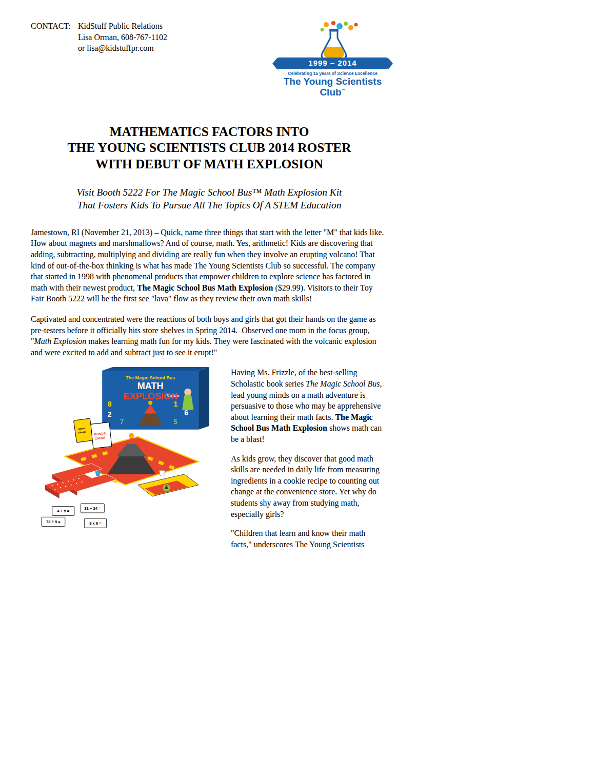CONTACT:
KidStuff Public Relations
Lisa Orman, 608-767-1102
or lisa@kidstuffpr.com
1999 – 2014
Celebrating 15 years of Science Excellence
The Young Scientists Club™
MATHEMATICS FACTORS INTO
THE YOUNG SCIENTISTS CLUB 2014 ROSTER
WITH DEBUT OF MATH EXPLOSION
Visit Booth 5222 For The Magic School Bus™ Math Explosion Kit
That Fosters Kids To Pursue All The Topics Of A STEM Education
Jamestown, RI (November 21, 2013) – Quick, name three things that start with the letter "M" that kids like. How about magnets and marshmallows? And of course, math. Yes, arithmetic! Kids are discovering that adding, subtracting, multiplying and dividing are really fun when they involve an erupting volcano! That kind of out-of-the-box thinking is what has made The Young Scientists Club so successful. The company that started in 1998 with phenomenal products that empower children to explore science has factored in math with their newest product, The Magic School Bus Math Explosion ($29.99). Visitors to their Toy Fair Booth 5222 will be the first see "lava" flow as they review their own math skills!
Captivated and concentrated were the reactions of both boys and girls that got their hands on the game as pre-testers before it officially hits store shelves in Spring 2014. Observed one mom in the focus group, "Math Explosion makes learning math fun for my kids. They were fascinated with the volcanic explosion and were excited to add and subtract just to see it erupt!"
The Magic School Bus MATH EXPLOSION 8 2 7 1 6 5 6 x 4 = Move Ahead BONUS CARD! 4 + 5 = 31 − 24 = 72 ÷ 9 = 8 x 6 =
Having Ms. Frizzle, of the best-selling Scholastic book series The Magic School Bus, lead young minds on a math adventure is persuasive to those who may be apprehensive about learning their math facts. The Magic School Bus Math Explosion shows math can be a blast!
As kids grow, they discover that good math skills are needed in daily life from measuring ingredients in a cookie recipe to counting out change at the convenience store. Yet why do students shy away from studying math, especially girls?
"Children that learn and know their math facts," underscores The Young Scientists